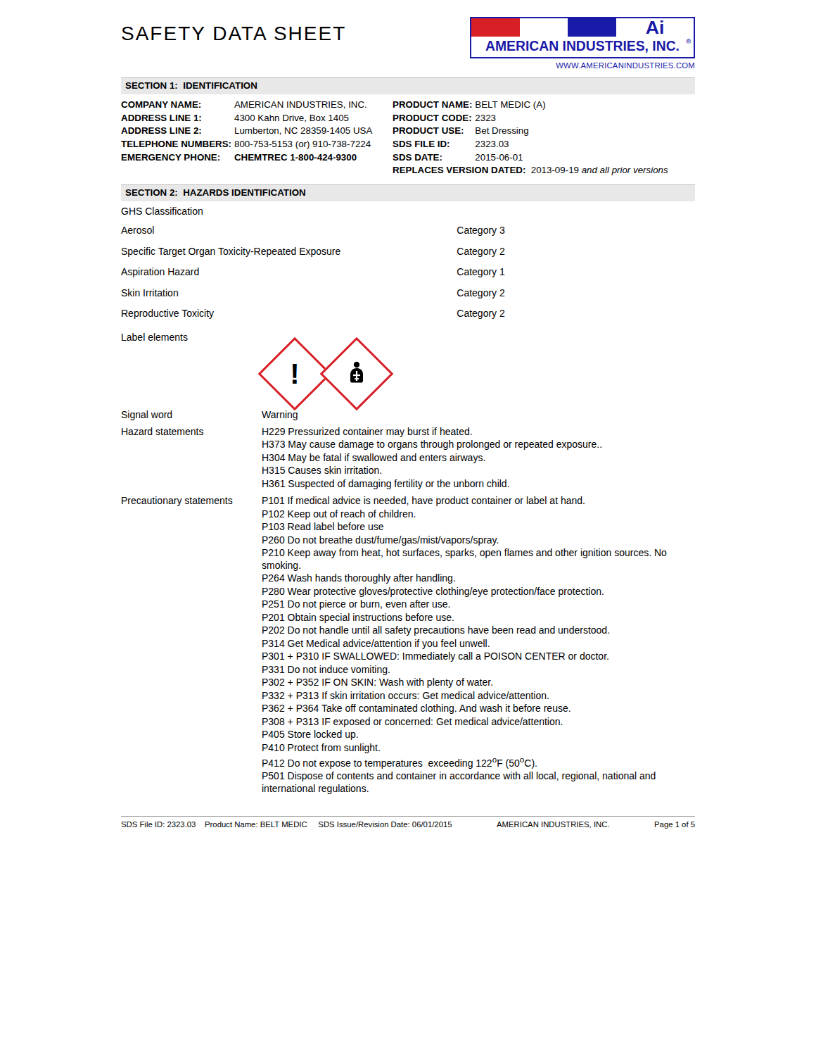SAFETY DATA SHEET
Ai
AMERICAN INDUSTRIES, INC.®
WWW.AMERICANINDUSTRIES.COM
SECTION 1: IDENTIFICATION
| COMPANY NAME: | AMERICAN INDUSTRIES, INC. | PRODUCT NAME: | BELT MEDIC (A) |
| ADDRESS LINE 1: | 4300 Kahn Drive, Box 1405 | PRODUCT CODE: | 2323 |
| ADDRESS LINE 2: | Lumberton, NC 28359-1405 USA | PRODUCT USE: | Bet Dressing |
| TELEPHONE NUMBERS: | 800-753-5153 (or) 910-738-7224 | SDS FILE ID: | 2323.03 |
| EMERGENCY PHONE: | CHEMTREC 1-800-424-9300 | SDS DATE: | 2015-06-01 |
| | | REPLACES VERSION DATED: 2013-09-19 and all prior versions |
SECTION 2: HAZARDS IDENTIFICATION
GHS Classification
| Aerosol | Category 3 |
| Specific Target Organ Toxicity-Repeated Exposure | Category 2 |
| Aspiration Hazard | Category 1 |
| Skin Irritation | Category 2 |
| Reproductive Toxicity | Category 2 |
Label elements
!
| Signal word | Warning |
| Hazard statements | H229 Pressurized container may burst if heated. H373 May cause damage to organs through prolonged or repeated exposure.. H304 May be fatal if swallowed and enters airways. H315 Causes skin irritation. H361 Suspected of damaging fertility or the unborn child. |
| Precautionary statements | P101 If medical advice is needed, have product container or label at hand. P102 Keep out of reach of children. P103 Read label before use P260 Do not breathe dust/fume/gas/mist/vapors/spray. P210 Keep away from heat, hot surfaces, sparks, open flames and other ignition sources. No smoking. P264 Wash hands thoroughly after handling. P280 Wear protective gloves/protective clothing/eye protection/face protection. P251 Do not pierce or burn, even after use. P201 Obtain special instructions before use. P202 Do not handle until all safety precautions have been read and understood. P314 Get Medical advice/attention if you feel unwell. P301 + P310 IF SWALLOWED: Immediately call a POISON CENTER or doctor. P331 Do not induce vomiting. P302 + P352 IF ON SKIN: Wash with plenty of water. P332 + P313 If skin irritation occurs: Get medical advice/attention. P362 + P364 Take off contaminated clothing. And wash it before reuse. P308 + P313 IF exposed or concerned: Get medical advice/attention. P405 Store locked up. P410 Protect from sunlight. P412 Do not expose to temperatures exceeding 122 o F (50 o C). P501 Dispose of contents and container in accordance with all local, regional, national and international regulations. |
SDS File ID: 2323.03 Product Name: BELT MEDIC SDS Issue/Revision Date: 06/01/2015 AMERICAN INDUSTRIES, INC. Page 1 of 5